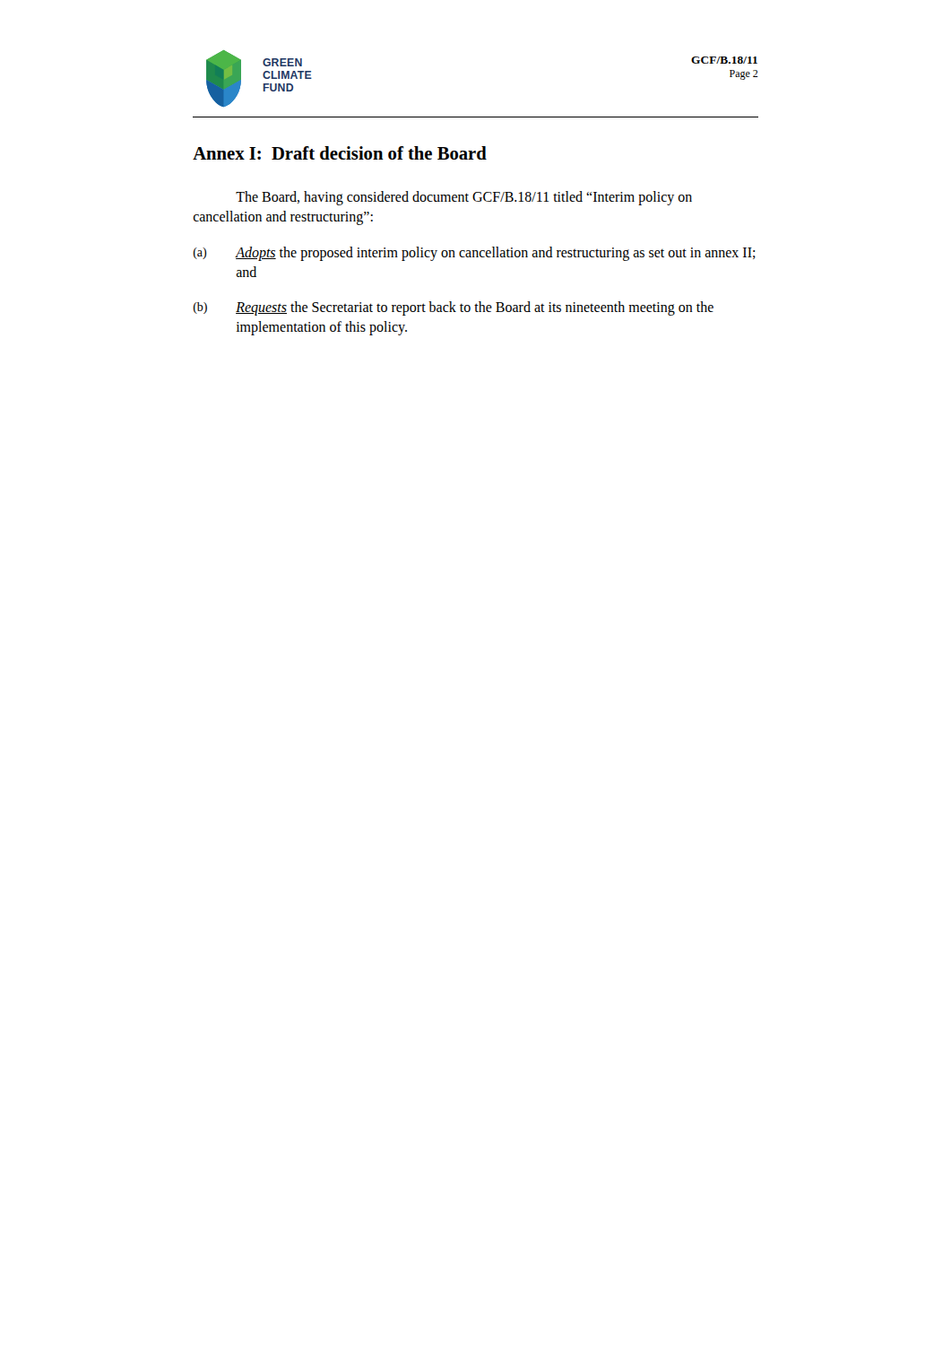Green
Climate
Fund
GCF/B.18/11
Page 2
Annex I: Draft decision of the Board
The Board, having considered document GCF/B.18/11 titled “Interim policy on cancellation and restructuring”:
(a) Adopts the proposed interim policy on cancellation and restructuring as set out in annex II; and
(b) Requests the Secretariat to report back to the Board at its nineteenth meeting on the implementation of this policy.